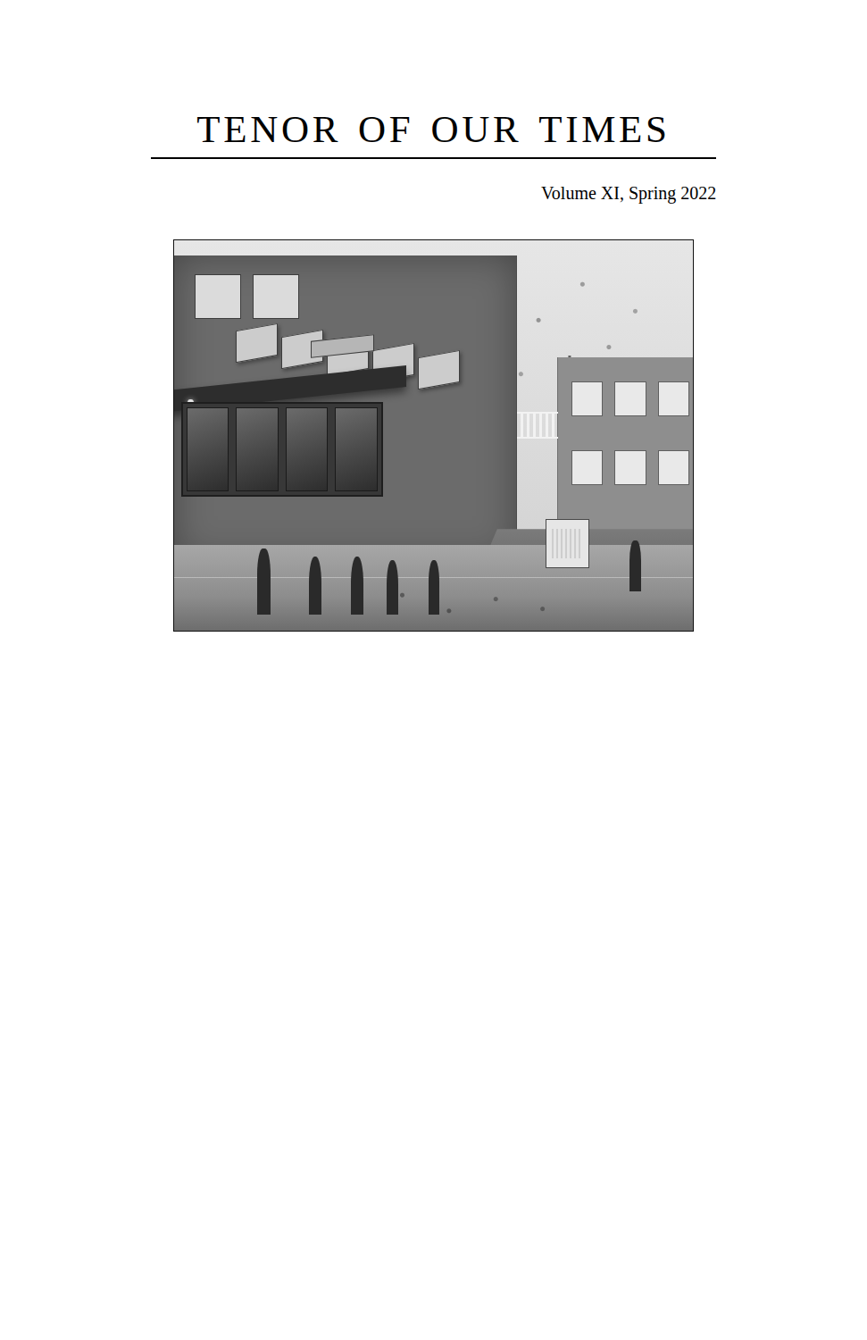Tenor of Our Times
Volume XI, Spring 2022
Cover photograph